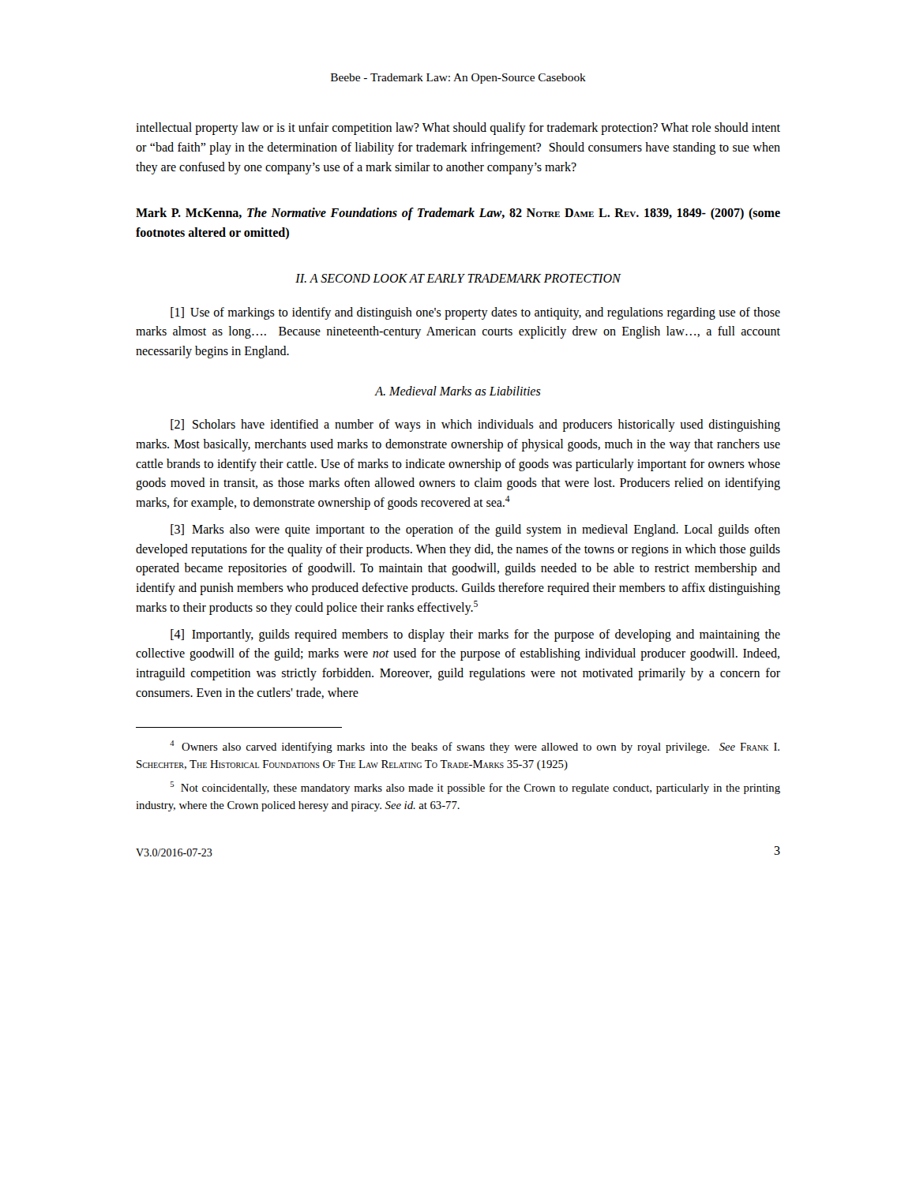Beebe - Trademark Law: An Open-Source Casebook
intellectual property law or is it unfair competition law? What should qualify for trademark protection? What role should intent or “bad faith” play in the determination of liability for trademark infringement? Should consumers have standing to sue when they are confused by one company’s use of a mark similar to another company’s mark?
Mark P. McKenna, The Normative Foundations of Trademark Law, 82 Notre Dame L. Rev. 1839, 1849- (2007) (some footnotes altered or omitted)
II. A SECOND LOOK AT EARLY TRADEMARK PROTECTION
[1] Use of markings to identify and distinguish one's property dates to antiquity, and regulations regarding use of those marks almost as long…. Because nineteenth-century American courts explicitly drew on English law…, a full account necessarily begins in England.
A. Medieval Marks as Liabilities
[2] Scholars have identified a number of ways in which individuals and producers historically used distinguishing marks. Most basically, merchants used marks to demonstrate ownership of physical goods, much in the way that ranchers use cattle brands to identify their cattle. Use of marks to indicate ownership of goods was particularly important for owners whose goods moved in transit, as those marks often allowed owners to claim goods that were lost. Producers relied on identifying marks, for example, to demonstrate ownership of goods recovered at sea.4
[3] Marks also were quite important to the operation of the guild system in medieval England. Local guilds often developed reputations for the quality of their products. When they did, the names of the towns or regions in which those guilds operated became repositories of goodwill. To maintain that goodwill, guilds needed to be able to restrict membership and identify and punish members who produced defective products. Guilds therefore required their members to affix distinguishing marks to their products so they could police their ranks effectively.5
[4] Importantly, guilds required members to display their marks for the purpose of developing and maintaining the collective goodwill of the guild; marks were not used for the purpose of establishing individual producer goodwill. Indeed, intraguild competition was strictly forbidden. Moreover, guild regulations were not motivated primarily by a concern for consumers. Even in the cutlers' trade, where
4 Owners also carved identifying marks into the beaks of swans they were allowed to own by royal privilege. See Frank I. Schechter, The Historical Foundations Of The Law Relating To Trade-Marks 35-37 (1925)
5 Not coincidentally, these mandatory marks also made it possible for the Crown to regulate conduct, particularly in the printing industry, where the Crown policed heresy and piracy. See id. at 63-77.
V3.0/2016-07-23 3